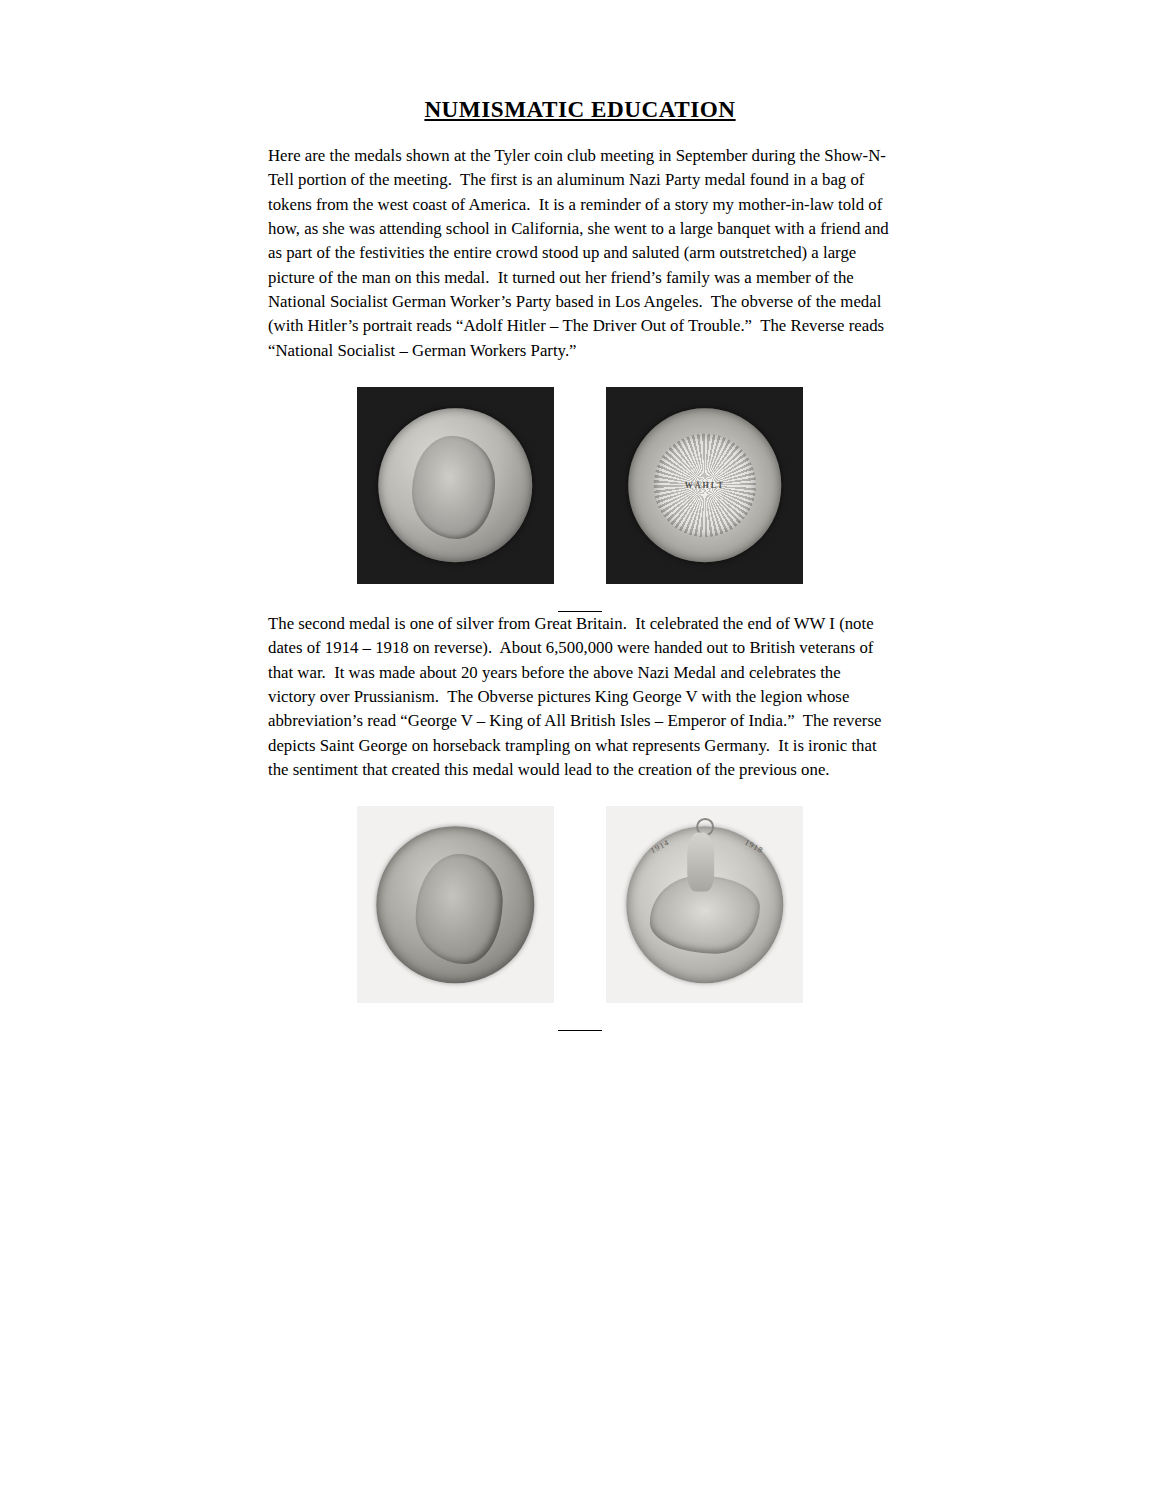NUMISMATIC EDUCATION
Here are the medals shown at the Tyler coin club meeting in September during the Show-N-Tell portion of the meeting. The first is an aluminum Nazi Party medal found in a bag of tokens from the west coast of America. It is a reminder of a story my mother-in-law told of how, as she was attending school in California, she went to a large banquet with a friend and as part of the festivities the entire crowd stood up and saluted (arm outstretched) a large picture of the man on this medal. It turned out her friend’s family was a member of the National Socialist German Worker’s Party based in Los Angeles. The obverse of the medal (with Hitler’s portrait reads “Adolf Hitler – The Driver Out of Trouble.” The Reverse reads “National Socialist – German Workers Party.”
WÄHLT
The second medal is one of silver from Great Britain. It celebrated the end of WW I (note dates of 1914 – 1918 on reverse). About 6,500,000 were handed out to British veterans of that war. It was made about 20 years before the above Nazi Medal and celebrates the victory over Prussianism. The Obverse pictures King George V with the legion whose abbreviation’s read “George V – King of All British Isles – Emperor of India.” The reverse depicts Saint George on horseback trampling on what represents Germany. It is ironic that the sentiment that created this medal would lead to the creation of the previous one.
1914
1918